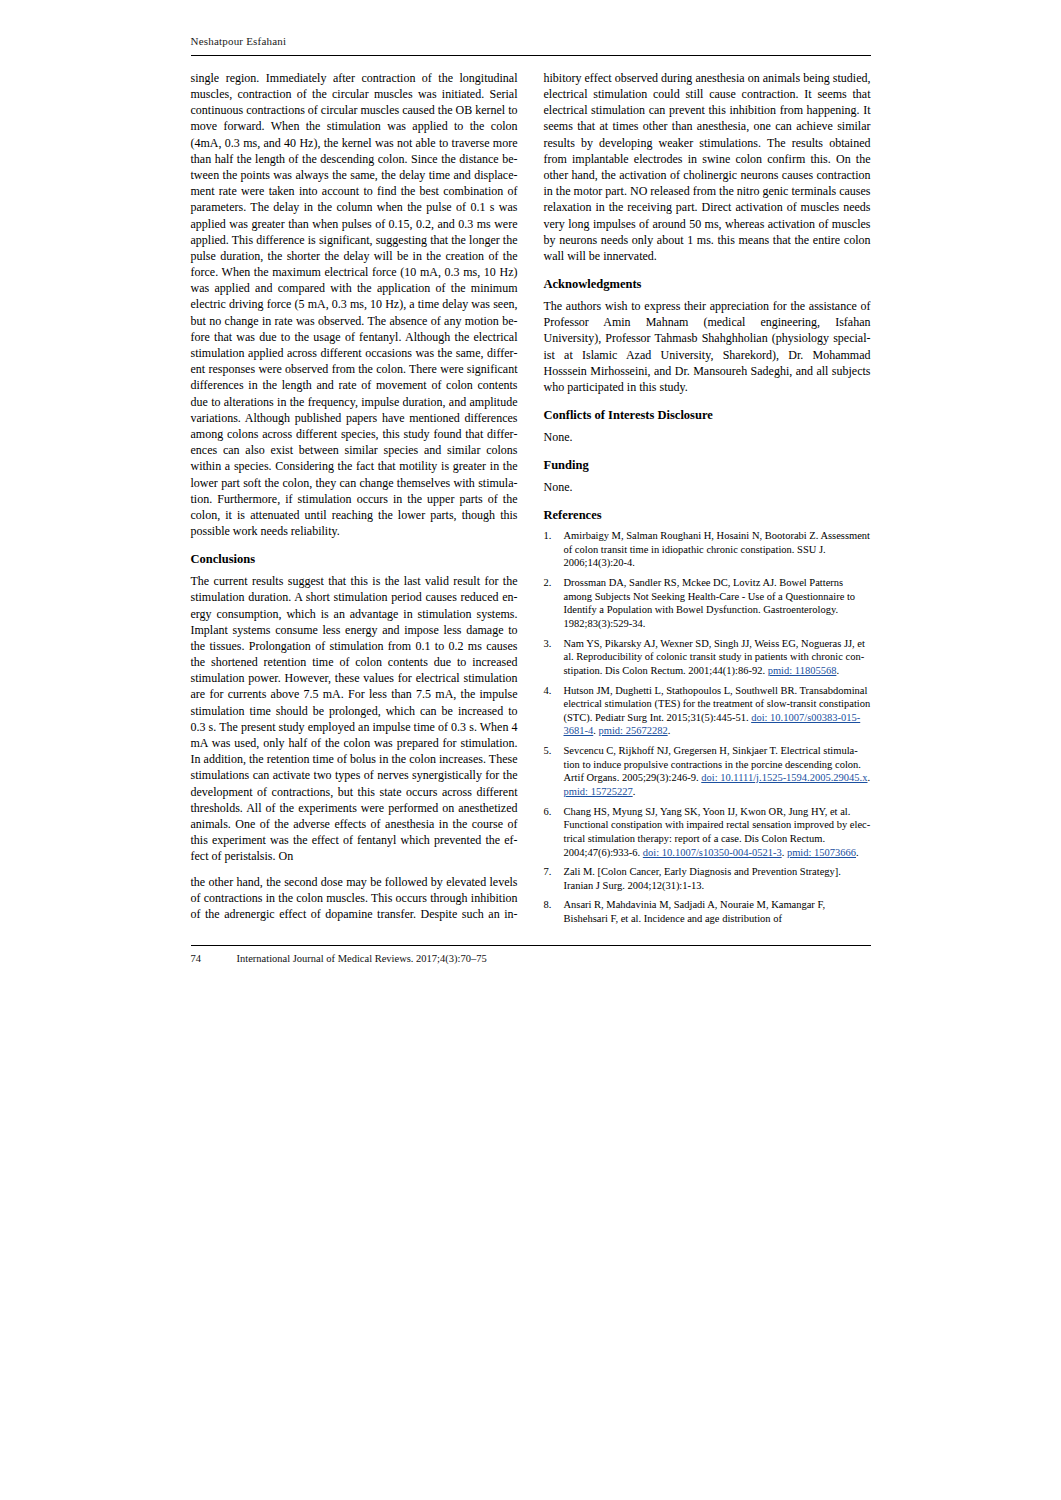Neshatpour Esfahani
single region. Immediately after contraction of the longitudinal muscles, contraction of the circular muscles was initiated. Serial continuous contractions of circular muscles caused the OB kernel to move forward. When the stimulation was applied to the colon (4mA, 0.3 ms, and 40 Hz), the kernel was not able to traverse more than half the length of the descending colon. Since the distance between the points was always the same, the delay time and displacement rate were taken into account to find the best combination of parameters. The delay in the column when the pulse of 0.1 s was applied was greater than when pulses of 0.15, 0.2, and 0.3 ms were applied. This difference is significant, suggesting that the longer the pulse duration, the shorter the delay will be in the creation of the force. When the maximum electrical force (10 mA, 0.3 ms, 10 Hz) was applied and compared with the application of the minimum electric driving force (5 mA, 0.3 ms, 10 Hz), a time delay was seen, but no change in rate was observed. The absence of any motion before that was due to the usage of fentanyl. Although the electrical stimulation applied across different occasions was the same, different responses were observed from the colon. There were significant differences in the length and rate of movement of colon contents due to alterations in the frequency, impulse duration, and amplitude variations. Although published papers have mentioned differences among colons across different species, this study found that differences can also exist between similar species and similar colons within a species. Considering the fact that motility is greater in the lower part soft the colon, they can change themselves with stimulation. Furthermore, if stimulation occurs in the upper parts of the colon, it is attenuated until reaching the lower parts, though this possible work needs reliability.
Conclusions
The current results suggest that this is the last valid result for the stimulation duration. A short stimulation period causes reduced energy consumption, which is an advantage in stimulation systems. Implant systems consume less energy and impose less damage to the tissues. Prolongation of stimulation from 0.1 to 0.2 ms causes the shortened retention time of colon contents due to increased stimulation power. However, these values for electrical stimulation are for currents above 7.5 mA. For less than 7.5 mA, the impulse stimulation time should be prolonged, which can be increased to 0.3 s. The present study employed an impulse time of 0.3 s. When 4 mA was used, only half of the colon was prepared for stimulation. In addition, the retention time of bolus in the colon increases. These stimulations can activate two types of nerves synergistically for the development of contractions, but this state occurs across different thresholds. All of the experiments were performed on anesthetized animals. One of the adverse effects of anesthesia in the course of this experiment was the effect of fentanyl which prevented the effect of peristalsis. On
the other hand, the second dose may be followed by elevated levels of contractions in the colon muscles. This occurs through inhibition of the adrenergic effect of dopamine transfer. Despite such an inhibitory effect observed during anesthesia on animals being studied, electrical stimulation could still cause contraction. It seems that electrical stimulation can prevent this inhibition from happening. It seems that at times other than anesthesia, one can achieve similar results by developing weaker stimulations. The results obtained from implantable electrodes in swine colon confirm this. On the other hand, the activation of cholinergic neurons causes contraction in the motor part. NO released from the nitro genic terminals causes relaxation in the receiving part. Direct activation of muscles needs very long impulses of around 50 ms, whereas activation of muscles by neurons needs only about 1 ms. this means that the entire colon wall will be innervated.
Acknowledgments
The authors wish to express their appreciation for the assistance of Professor Amin Mahnam (medical engineering, Isfahan University), Professor Tahmasb Shahghholian (physiology specialist at Islamic Azad University, Sharekord), Dr. Mohammad Hosssein Mirhosseini, and Dr. Mansoureh Sadeghi, and all subjects who participated in this study.
Conflicts of Interests Disclosure
None.
Funding
None.
References
Amirbaigy M, Salman Roughani H, Hosaini N, Bootorabi Z. Assessment of colon transit time in idiopathic chronic constipation. SSU J. 2006;14(3):20-4.
Drossman DA, Sandler RS, Mckee DC, Lovitz AJ. Bowel Patterns among Subjects Not Seeking Health-Care - Use of a Questionnaire to Identify a Population with Bowel Dysfunction. Gastroenterology. 1982;83(3):529-34.
Nam YS, Pikarsky AJ, Wexner SD, Singh JJ, Weiss EG, Nogueras JJ, et al. Reproducibility of colonic transit study in patients with chronic constipation. Dis Colon Rectum. 2001;44(1):86-92. pmid: 11805568.
Hutson JM, Dughetti L, Stathopoulos L, Southwell BR. Transabdominal electrical stimulation (TES) for the treatment of slow-transit constipation (STC). Pediatr Surg Int. 2015;31(5):445-51. doi: 10.1007/s00383-015-3681-4. pmid: 25672282.
Sevcencu C, Rijkhoff NJ, Gregersen H, Sinkjaer T. Electrical stimulation to induce propulsive contractions in the porcine descending colon. Artif Organs. 2005;29(3):246-9. doi: 10.1111/j.1525-1594.2005.29045.x. pmid: 15725227.
Chang HS, Myung SJ, Yang SK, Yoon IJ, Kwon OR, Jung HY, et al. Functional constipation with impaired rectal sensation improved by electrical stimulation therapy: report of a case. Dis Colon Rectum. 2004;47(6):933-6. doi: 10.1007/s10350-004-0521-3. pmid: 15073666.
Zali M. [Colon Cancer, Early Diagnosis and Prevention Strategy]. Iranian J Surg. 2004;12(31):1-13.
Ansari R, Mahdavinia M, Sadjadi A, Nouraie M, Kamangar F, Bishehsari F, et al. Incidence and age distribution of
74
International Journal of Medical Reviews. 2017;4(3):70–75